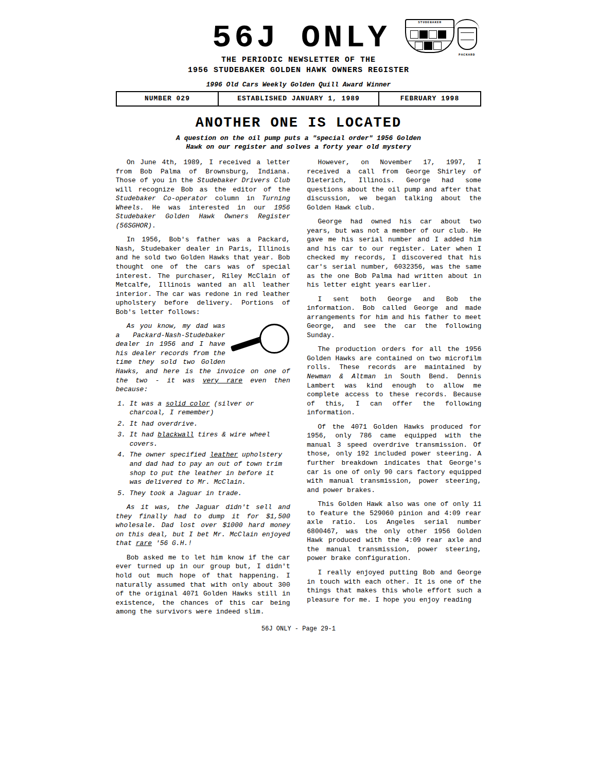STUDEBAKER PACKARD
56J ONLY
THE PERIODIC NEWSLETTER OF THE 1956 STUDEBAKER GOLDEN HAWK OWNERS REGISTER
1996 Old Cars Weekly Golden Quill Award Winner
| NUMBER 029 | ESTABLISHED JANUARY 1, 1989 | FEBRUARY 1998 |
ANOTHER ONE IS LOCATED
A question on the oil pump puts a "special order" 1956 Golden
Hawk on our register and solves a forty year old mystery
On June 4th, 1989, I received a letter from Bob Palma of Brownsburg, Indiana. Those of you in the Studebaker Drivers Club will recognize Bob as the editor of the Studebaker Co-operator column in Turning Wheels. He was interested in our 1956 Studebaker Golden Hawk Owners Register (56SGHOR).
In 1956, Bob's father was a Packard, Nash, Studebaker dealer in Paris, Illinois and he sold two Golden Hawks that year. Bob thought one of the cars was of special interest. The purchaser, Riley McClain of Metcalfe, Illinois wanted an all leather interior. The car was redone in red leather upholstery before delivery. Portions of Bob's letter follows:
As you know, my dad was a Packard-Nash-Studebaker dealer in 1956 and I have his dealer records from the time they sold two Golden Hawks, and here is the invoice on one of the two - it was very rare even then because:
It was a solid color (silver or charcoal, I remember)
It had overdrive.
It had blackwall tires & wire wheel covers.
The owner specified leather upholstery and dad had to pay an out of town trim shop to put the leather in before it was delivered to Mr. McClain.
They took a Jaguar in trade.
As it was, the Jaguar didn't sell and they finally had to dump it for $1,500 wholesale. Dad lost over $1000 hard money on this deal, but I bet Mr. McClain enjoyed that rare '56 G.H.!
Bob asked me to let him know if the car ever turned up in our group but, I didn't hold out much hope of that happening. I naturally assumed that with only about 300 of the original 4071 Golden Hawks still in existence, the chances of this car being among the survivors were indeed slim.
However, on November 17, 1997, I received a call from George Shirley of Dieterich, Illinois. George had some questions about the oil pump and after that discussion, we began talking about the Golden Hawk club.
George had owned his car about two years, but was not a member of our club. He gave me his serial number and I added him and his car to our register. Later when I checked my records, I discovered that his car's serial number, 6032356, was the same as the one Bob Palma had written about in his letter eight years earlier.
I sent both George and Bob the information. Bob called George and made arrangements for him and his father to meet George, and see the car the following Sunday.
The production orders for all the 1956 Golden Hawks are contained on two microfilm rolls. These records are maintained by Newman & Altman in South Bend. Dennis Lambert was kind enough to allow me complete access to these records. Because of this, I can offer the following information.
Of the 4071 Golden Hawks produced for 1956, only 786 came equipped with the manual 3 speed overdrive transmission. Of those, only 192 included power steering. A further breakdown indicates that George's car is one of only 90 cars factory equipped with manual transmission, power steering, and power brakes.
This Golden Hawk also was one of only 11 to feature the 529060 pinion and 4:09 rear axle ratio. Los Angeles serial number 6800467, was the only other 1956 Golden Hawk produced with the 4:09 rear axle and the manual transmission, power steering, power brake configuration.
I really enjoyed putting Bob and George in touch with each other. It is one of the things that makes this whole effort such a pleasure for me. I hope you enjoy reading
56J ONLY - Page 29-1